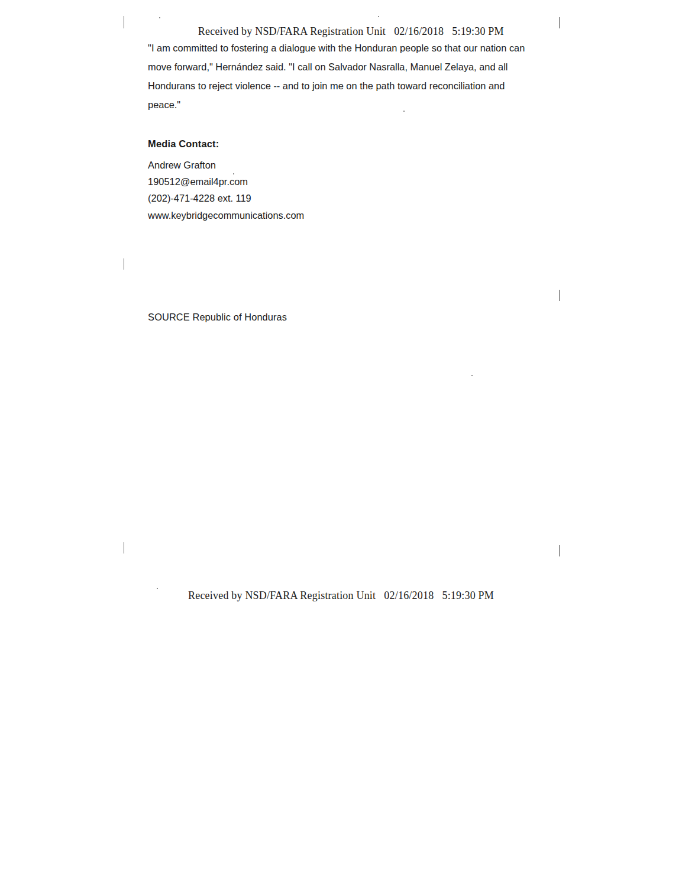Received by NSD/FARA Registration Unit 02/16/2018 5:19:30 PM
"I am committed to fostering a dialogue with the Honduran people so that our nation can move forward," Hernández said. "I call on Salvador Nasralla, Manuel Zelaya, and all Hondurans to reject violence -- and to join me on the path toward reconciliation and peace."
Media Contact:
Andrew Grafton
190512@email4pr.com
(202)-471-4228 ext. 119
www.keybridgecommunications.com
SOURCE Republic of Honduras
Received by NSD/FARA Registration Unit 02/16/2018 5:19:30 PM